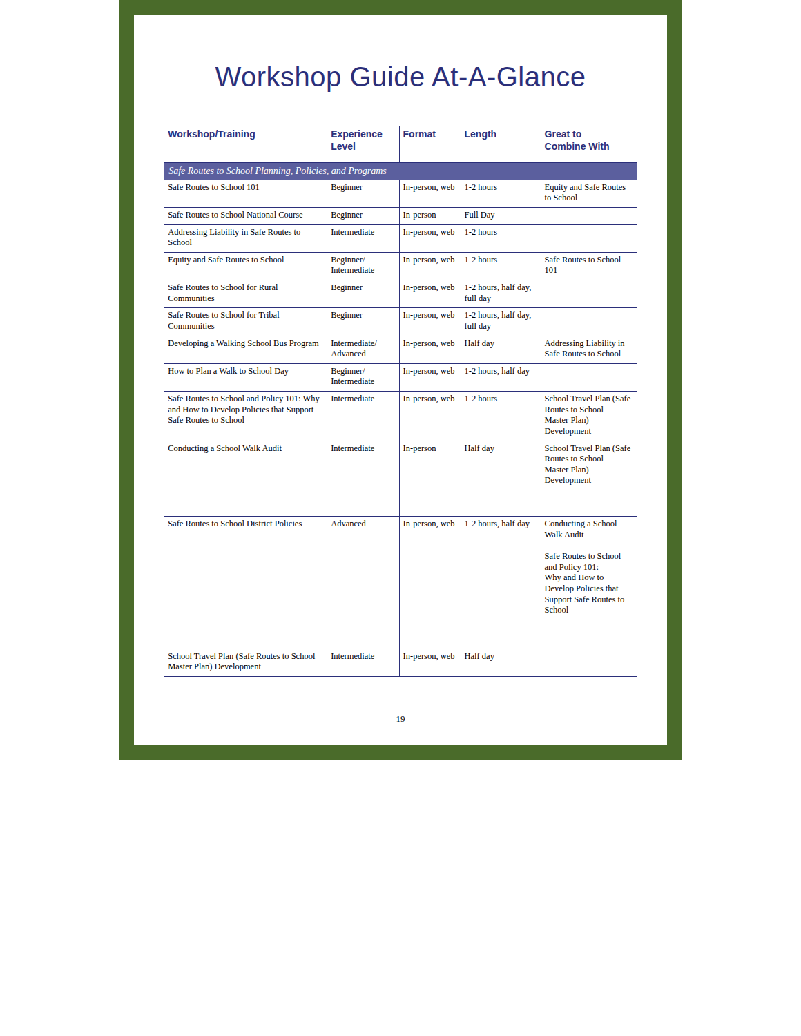Workshop Guide At-A-Glance
| Workshop/Training | Experience Level | Format | Length | Great to Combine With |
| --- | --- | --- | --- | --- |
| Safe Routes to School Planning, Policies, and Programs |
| Safe Routes to School 101 | Beginner | In-person, web | 1-2 hours | Equity and Safe Routes to School |
| Safe Routes to School National Course | Beginner | In-person | Full Day | |
| Addressing Liability in Safe Routes to School | Intermediate | In-person, web | 1-2 hours | |
| Equity and Safe Routes to School | Beginner/ Intermediate | In-person, web | 1-2 hours | Safe Routes to School 101 |
| Safe Routes to School for Rural Communities | Beginner | In-person, web | 1-2 hours, half day, full day | |
| Safe Routes to School for Tribal Communities | Beginner | In-person, web | 1-2 hours, half day, full day | |
| Developing a Walking School Bus Program | Intermediate/ Advanced | In-person, web | Half day | Addressing Liability in Safe Routes to School |
| How to Plan a Walk to School Day | Beginner/ Intermediate | In-person, web | 1-2 hours, half day | |
| Safe Routes to School and Policy 101: Why and How to Develop Policies that Support Safe Routes to School | Intermediate | In-person, web | 1-2 hours | School Travel Plan (Safe Routes to School Master Plan) Development |
| Conducting a School Walk Audit | Intermediate | In-person | Half day | School Travel Plan (Safe Routes to School Master Plan) Development |
| Safe Routes to School District Policies | Advanced | In-person, web | 1-2 hours, half day | Conducting a School Walk Audit Safe Routes to School and Policy 101: Why and How to Develop Policies that Support Safe Routes to School |
| School Travel Plan (Safe Routes to School Master Plan) Development | Intermediate | In-person, web | Half day | |
19